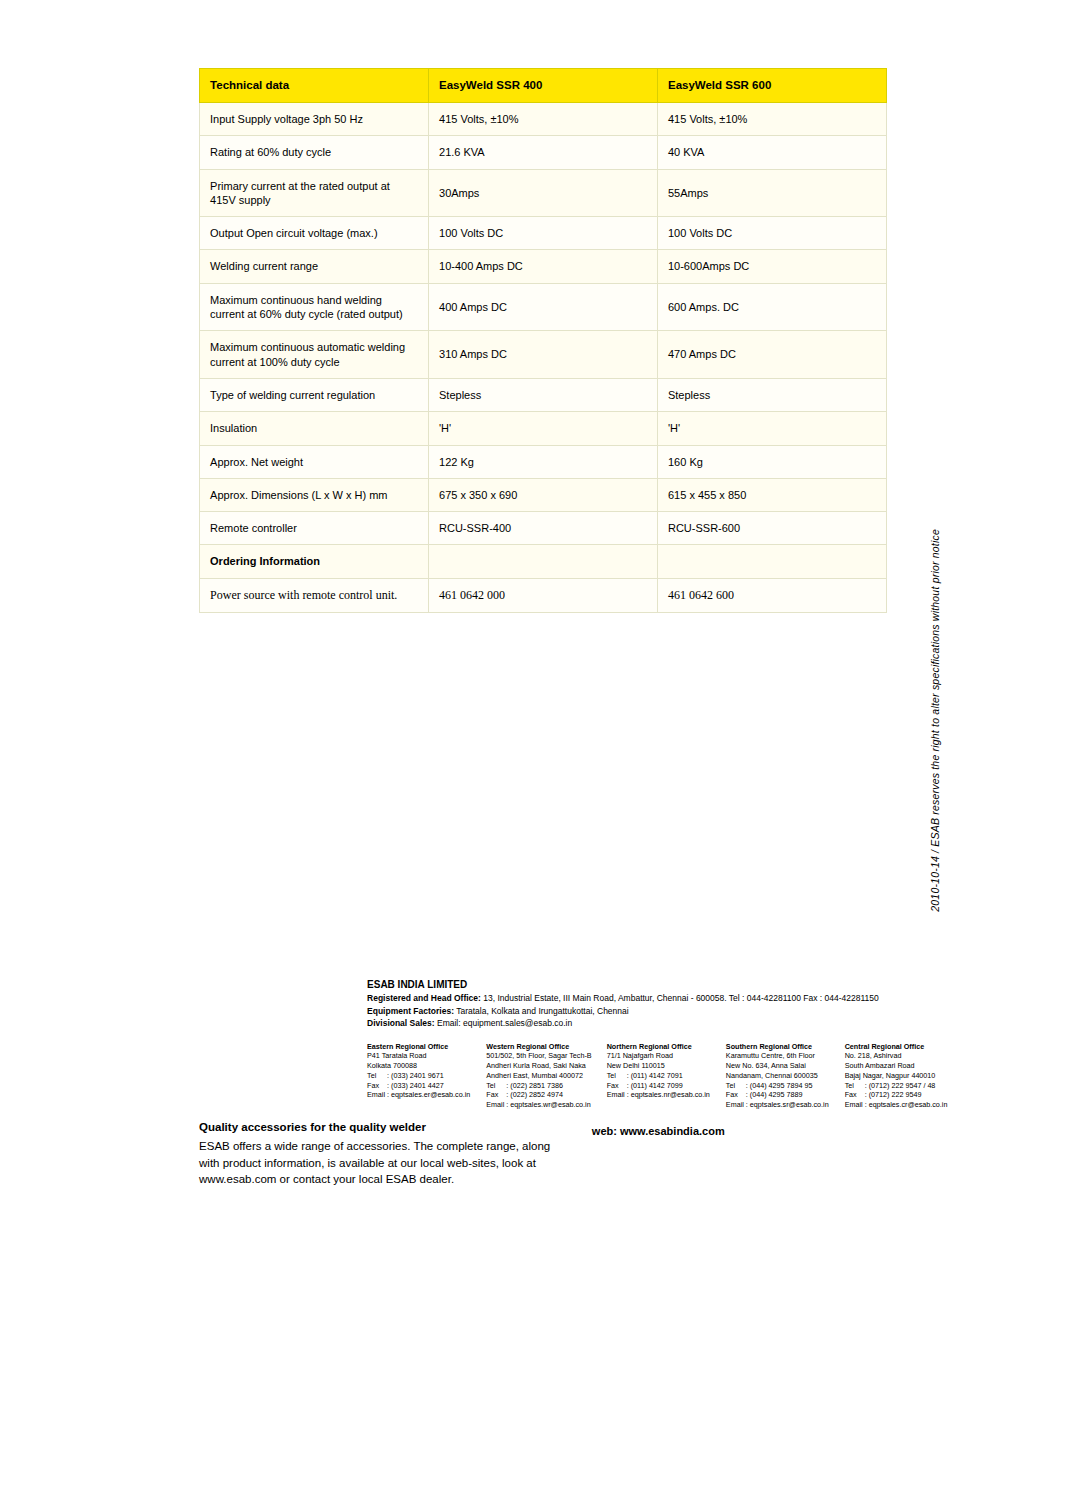2010-10-14 / ESAB reserves the right to alter specifications without prior notice
| Technical data | EasyWeld SSR 400 | EasyWeld SSR 600 |
| --- | --- | --- |
| Input Supply voltage 3ph 50 Hz | 415 Volts, ±10% | 415 Volts, ±10% |
| Rating at 60% duty cycle | 21.6 KVA | 40 KVA |
| Primary current at the rated output at 415V supply | 30Amps | 55Amps |
| Output Open circuit voltage (max.) | 100 Volts DC | 100 Volts DC |
| Welding current range | 10-400 Amps DC | 10-600Amps DC |
| Maximum continuous hand welding current at 60% duty cycle (rated output) | 400 Amps DC | 600 Amps. DC |
| Maximum continuous automatic welding current at 100% duty cycle | 310 Amps DC | 470 Amps DC |
| Type of welding current regulation | Stepless | Stepless |
| Insulation | 'H' | 'H' |
| Approx. Net weight | 122 Kg | 160 Kg |
| Approx. Dimensions (L x W x H) mm | 675 x 350 x 690 | 615 x 455 x 850 |
| Remote controller | RCU-SSR-400 | RCU-SSR-600 |
| Ordering Information | | |
| Power source with remote control unit. | 461 0642 000 | 461 0642 600 |
Quality accessories for the quality welder ESAB offers a wide range of accessories. The complete range, along with product information, is available at our local web-sites, look at www.esab.com or contact your local ESAB dealer.
ESAB INDIA LIMITED
Registered and Head Office: 13, Industrial Estate, III Main Road, Ambattur, Chennai - 600058. Tel : 044-42281100 Fax : 044-42281150
Equipment Factories: Taratala, Kolkata and Irungattukottai, Chennai
Divisional Sales: Email: equipment.sales@esab.co.in
Eastern Regional Office
P41 Taratala Road
Kolkata 700088
| Tel | : (033) 2401 9671 |
| Fax | : (033) 2401 4427 |
| Email | : eqptsales.er@esab.co.in |
Western Regional Office
501/502, 5th Floor, Sagar Tech-B
Andheri Kurla Road, Saki Naka
Andheri East, Mumbai 400072
| Tel | : (022) 2851 7386 |
| Fax | : (022) 2852 4974 |
| Email | : eqptsales.wr@esab.co.in |
Northern Regional Office
71/1 Najafgarh Road
New Delhi 110015
| Tel | : (011) 4142 7091 |
| Fax | : (011) 4142 7099 |
| Email | : eqptsales.nr@esab.co.in |
Southern Regional Office
Karamuttu Centre, 6th Floor
New No. 634, Anna Salai
Nandanam, Chennai 600035
| Tel | : (044) 4295 7894 95 |
| Fax | : (044) 4295 7889 |
| Email | : eqptsales.sr@esab.co.in |
Central Regional Office
No. 218, Ashirvad
South Ambazari Road
Bajaj Nagar, Nagpur 440010
| Tel | : (0712) 222 9547 / 48 |
| Fax | : (0712) 222 9549 |
| Email | : eqptsales.cr@esab.co.in |
web: www.esabindia.com